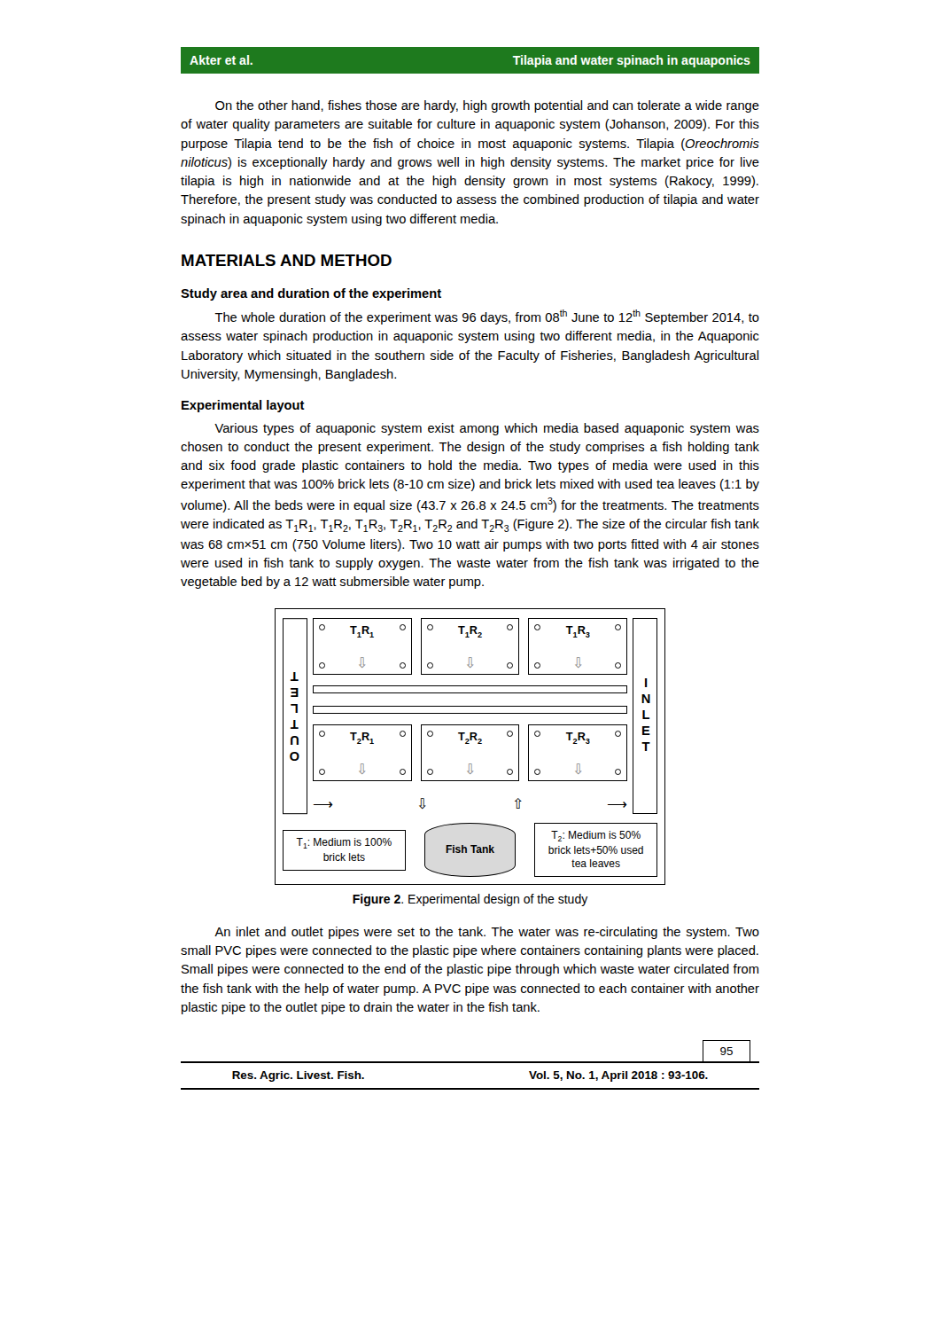Akter et al. Tilapia and water spinach in aquaponics
On the other hand, fishes those are hardy, high growth potential and can tolerate a wide range of water quality parameters are suitable for culture in aquaponic system (Johanson, 2009). For this purpose Tilapia tend to be the fish of choice in most aquaponic systems. Tilapia (Oreochromis niloticus) is exceptionally hardy and grows well in high density systems. The market price for live tilapia is high in nationwide and at the high density grown in most systems (Rakocy, 1999). Therefore, the present study was conducted to assess the combined production of tilapia and water spinach in aquaponic system using two different media.
MATERIALS AND METHOD
Study area and duration of the experiment
The whole duration of the experiment was 96 days, from 08th June to 12th September 2014, to assess water spinach production in aquaponic system using two different media, in the Aquaponic Laboratory which situated in the southern side of the Faculty of Fisheries, Bangladesh Agricultural University, Mymensingh, Bangladesh.
Experimental layout
Various types of aquaponic system exist among which media based aquaponic system was chosen to conduct the present experiment. The design of the study comprises a fish holding tank and six food grade plastic containers to hold the media. Two types of media were used in this experiment that was 100% brick lets (8-10 cm size) and brick lets mixed with used tea leaves (1:1 by volume). All the beds were in equal size (43.7 x 26.8 x 24.5 cm3) for the treatments. The treatments were indicated as T1R1, T1R2, T1R3, T2R1, T2R2 and T2R3 (Figure 2). The size of the circular fish tank was 68 cm×51 cm (750 Volume liters). Two 10 watt air pumps with two ports fitted with 4 air stones were used in fish tank to supply oxygen. The waste water from the fish tank was irrigated to the vegetable bed by a 12 watt submersible water pump.
OUTLET
T1R1 ⇩
T1R2 ⇩
T1R3 ⇩
T2R1 ⇩
T2R2 ⇩
T2R3 ⇩
⟶ ⇩ ⇧ ⟶
INLET
T1: Medium is 100% brick lets
Fish Tank
T2: Medium is 50% brick lets+50% used tea leaves
Figure 2. Experimental design of the study
An inlet and outlet pipes were set to the tank. The water was re-circulating the system. Two small PVC pipes were connected to the plastic pipe where containers containing plants were placed. Small pipes were connected to the end of the plastic pipe through which waste water circulated from the fish tank with the help of water pump. A PVC pipe was connected to each container with another plastic pipe to the outlet pipe to drain the water in the fish tank.
95
Res. Agric. Livest. Fish. Vol. 5, No. 1, April 2018 : 93-106.